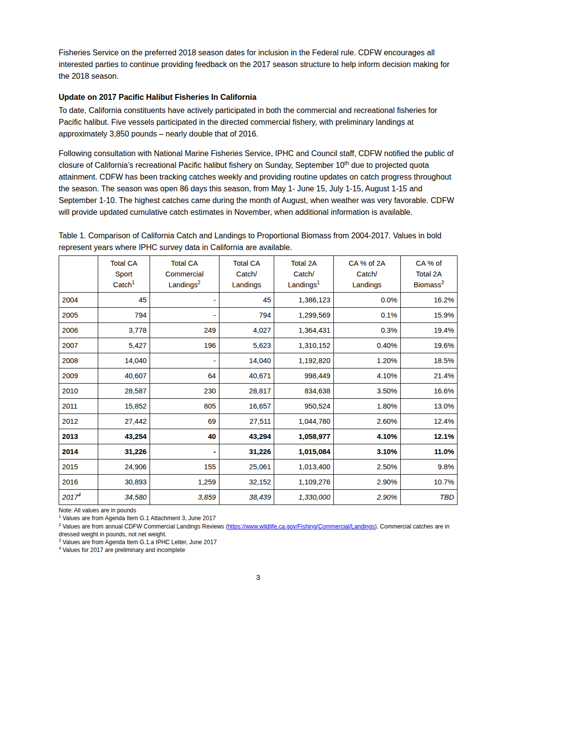Fisheries Service on the preferred 2018 season dates for inclusion in the Federal rule. CDFW encourages all interested parties to continue providing feedback on the 2017 season structure to help inform decision making for the 2018 season.
Update on 2017 Pacific Halibut Fisheries In California
To date, California constituents have actively participated in both the commercial and recreational fisheries for Pacific halibut. Five vessels participated in the directed commercial fishery, with preliminary landings at approximately 3,850 pounds – nearly double that of 2016.
Following consultation with National Marine Fisheries Service, IPHC and Council staff, CDFW notified the public of closure of California’s recreational Pacific halibut fishery on Sunday, September 10th due to projected quota attainment. CDFW has been tracking catches weekly and providing routine updates on catch progress throughout the season. The season was open 86 days this season, from May 1- June 15, July 1-15, August 1-15 and September 1-10. The highest catches came during the month of August, when weather was very favorable. CDFW will provide updated cumulative catch estimates in November, when additional information is available.
Table 1. Comparison of California Catch and Landings to Proportional Biomass from 2004-2017. Values in bold represent years where IPHC survey data in California are available.
| | Total CA Sport Catch 1 | Total CA Commercial Landings 2 | Total CA Catch/ Landings | Total 2A Catch/ Landings 1 | CA % of 2A Catch/ Landings | CA % of Total 2A Biomass 3 |
| --- | --- | --- | --- | --- | --- | --- |
| 2004 | 45 | - | 45 | 1,386,123 | 0.0% | 16.2% |
| 2005 | 794 | - | 794 | 1,299,569 | 0.1% | 15.9% |
| 2006 | 3,778 | 249 | 4,027 | 1,364,431 | 0.3% | 19.4% |
| 2007 | 5,427 | 196 | 5,623 | 1,310,152 | 0.40% | 19.6% |
| 2008 | 14,040 | - | 14,040 | 1,192,820 | 1.20% | 18.5% |
| 2009 | 40,607 | 64 | 40,671 | 998,449 | 4.10% | 21.4% |
| 2010 | 28,587 | 230 | 28,817 | 834,638 | 3.50% | 16.6% |
| 2011 | 15,852 | 805 | 16,657 | 950,524 | 1.80% | 13.0% |
| 2012 | 27,442 | 69 | 27,511 | 1,044,780 | 2.60% | 12.4% |
| 2013 | 43,254 | 40 | 43,294 | 1,058,977 | 4.10% | 12.1% |
| 2014 | 31,226 | - | 31,226 | 1,015,084 | 3.10% | 11.0% |
| 2015 | 24,906 | 155 | 25,061 | 1,013,400 | 2.50% | 9.8% |
| 2016 | 30,893 | 1,259 | 32,152 | 1,109,276 | 2.90% | 10.7% |
| 2017 4 | 34,580 | 3,859 | 38,439 | 1,330,000 | 2.90% | TBD |
Note: All values are in pounds
1 Values are from Agenda Item G.1 Attachment 3, June 2017
2 Values are from annual CDFW Commercial Landings Reviews (https://www.wildlife.ca.gov/Fishing/Commercial/Landings). Commercial catches are in dressed weight in pounds, not net weight.
3 Values are from Agenda Item G.1.a IPHC Letter, June 2017
4 Values for 2017 are preliminary and incomplete
3